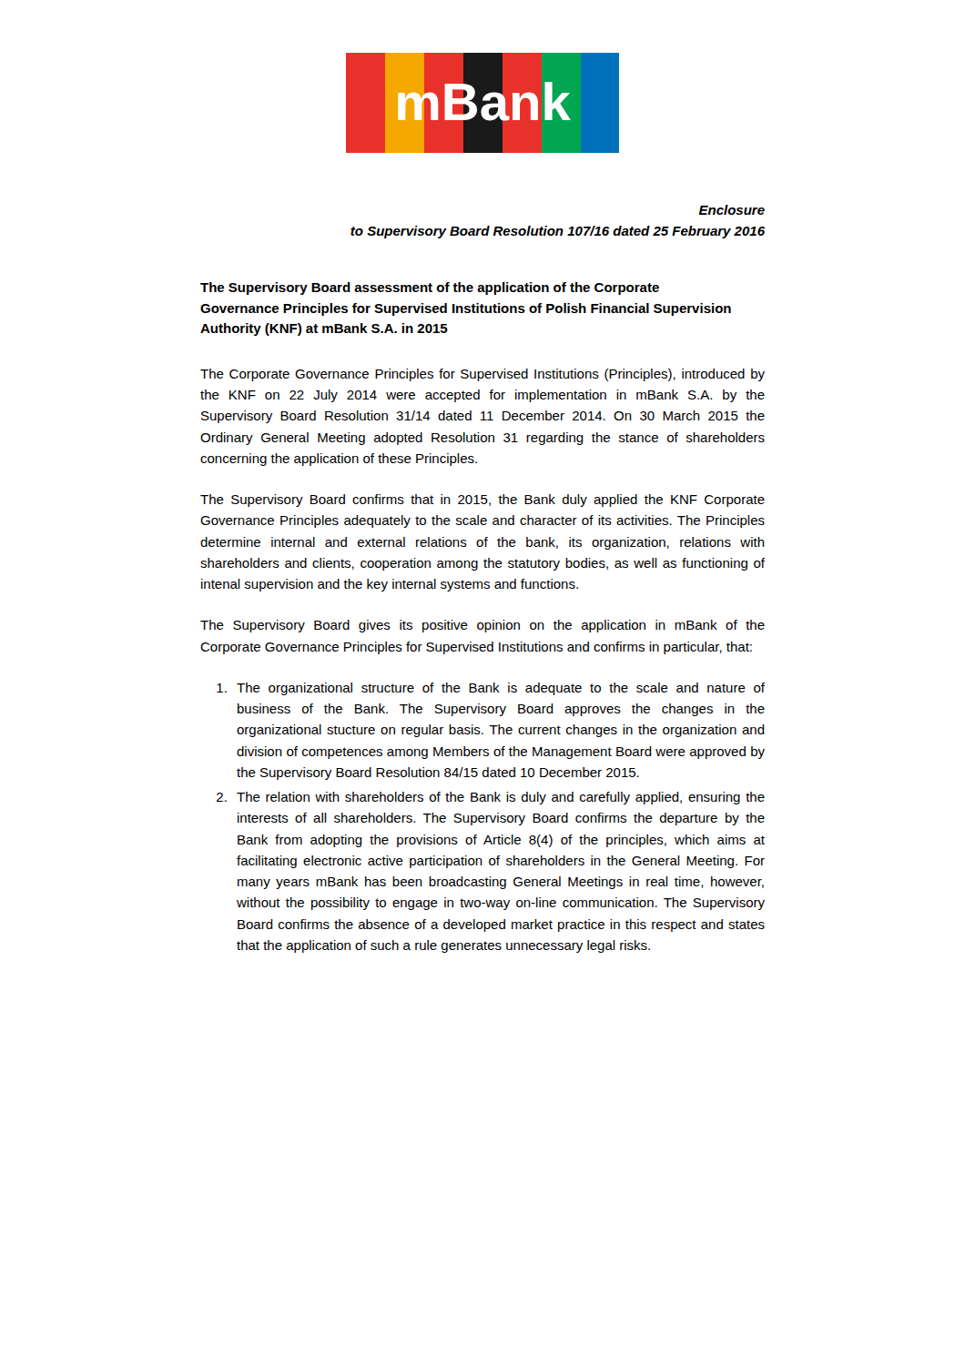mBank
Enclosure
to Supervisory Board Resolution 107/16 dated 25 February 2016
The Supervisory Board assessment of the application of the Corporate
Governance Principles for Supervised Institutions of Polish Financial Supervision
Authority (KNF) at mBank S.A. in 2015
The Corporate Governance Principles for Supervised Institutions (Principles), introduced by the KNF on 22 July 2014 were accepted for implementation in mBank S.A. by the Supervisory Board Resolution 31/14 dated 11 December 2014. On 30 March 2015 the Ordinary General Meeting adopted Resolution 31 regarding the stance of shareholders concerning the application of these Principles.
The Supervisory Board confirms that in 2015, the Bank duly applied the KNF Corporate Governance Principles adequately to the scale and character of its activities. The Principles determine internal and external relations of the bank, its organization, relations with shareholders and clients, cooperation among the statutory bodies, as well as functioning of intenal supervision and the key internal systems and functions.
The Supervisory Board gives its positive opinion on the application in mBank of the Corporate Governance Principles for Supervised Institutions and confirms in particular, that:
The organizational structure of the Bank is adequate to the scale and nature of business of the Bank. The Supervisory Board approves the changes in the organizational stucture on regular basis. The current changes in the organization and division of competences among Members of the Management Board were approved by the Supervisory Board Resolution 84/15 dated 10 December 2015.
The relation with shareholders of the Bank is duly and carefully applied, ensuring the interests of all shareholders. The Supervisory Board confirms the departure by the Bank from adopting the provisions of Article 8(4) of the principles, which aims at facilitating electronic active participation of shareholders in the General Meeting. For many years mBank has been broadcasting General Meetings in real time, however, without the possibility to engage in two-way on-line communication. The Supervisory Board confirms the absence of a developed market practice in this respect and states that the application of such a rule generates unnecessary legal risks.